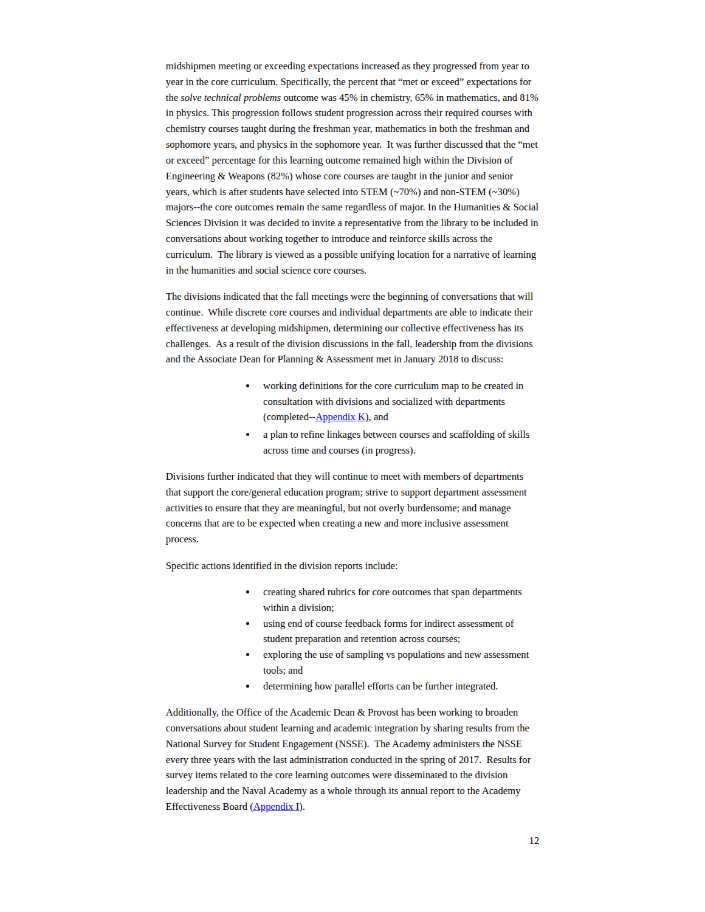midshipmen meeting or exceeding expectations increased as they progressed from year to year in the core curriculum. Specifically, the percent that “met or exceed” expectations for the solve technical problems outcome was 45% in chemistry, 65% in mathematics, and 81% in physics. This progression follows student progression across their required courses with chemistry courses taught during the freshman year, mathematics in both the freshman and sophomore years, and physics in the sophomore year. It was further discussed that the “met or exceed” percentage for this learning outcome remained high within the Division of Engineering & Weapons (82%) whose core courses are taught in the junior and senior years, which is after students have selected into STEM (~70%) and non-STEM (~30%) majors--the core outcomes remain the same regardless of major. In the Humanities & Social Sciences Division it was decided to invite a representative from the library to be included in conversations about working together to introduce and reinforce skills across the curriculum. The library is viewed as a possible unifying location for a narrative of learning in the humanities and social science core courses.
The divisions indicated that the fall meetings were the beginning of conversations that will continue. While discrete core courses and individual departments are able to indicate their effectiveness at developing midshipmen, determining our collective effectiveness has its challenges. As a result of the division discussions in the fall, leadership from the divisions and the Associate Dean for Planning & Assessment met in January 2018 to discuss:
working definitions for the core curriculum map to be created in consultation with divisions and socialized with departments (completed--Appendix K), and
a plan to refine linkages between courses and scaffolding of skills across time and courses (in progress).
Divisions further indicated that they will continue to meet with members of departments that support the core/general education program; strive to support department assessment activities to ensure that they are meaningful, but not overly burdensome; and manage concerns that are to be expected when creating a new and more inclusive assessment process.
Specific actions identified in the division reports include:
creating shared rubrics for core outcomes that span departments within a division;
using end of course feedback forms for indirect assessment of student preparation and retention across courses;
exploring the use of sampling vs populations and new assessment tools; and
determining how parallel efforts can be further integrated.
Additionally, the Office of the Academic Dean & Provost has been working to broaden conversations about student learning and academic integration by sharing results from the National Survey for Student Engagement (NSSE). The Academy administers the NSSE every three years with the last administration conducted in the spring of 2017. Results for survey items related to the core learning outcomes were disseminated to the division leadership and the Naval Academy as a whole through its annual report to the Academy Effectiveness Board (Appendix I).
12